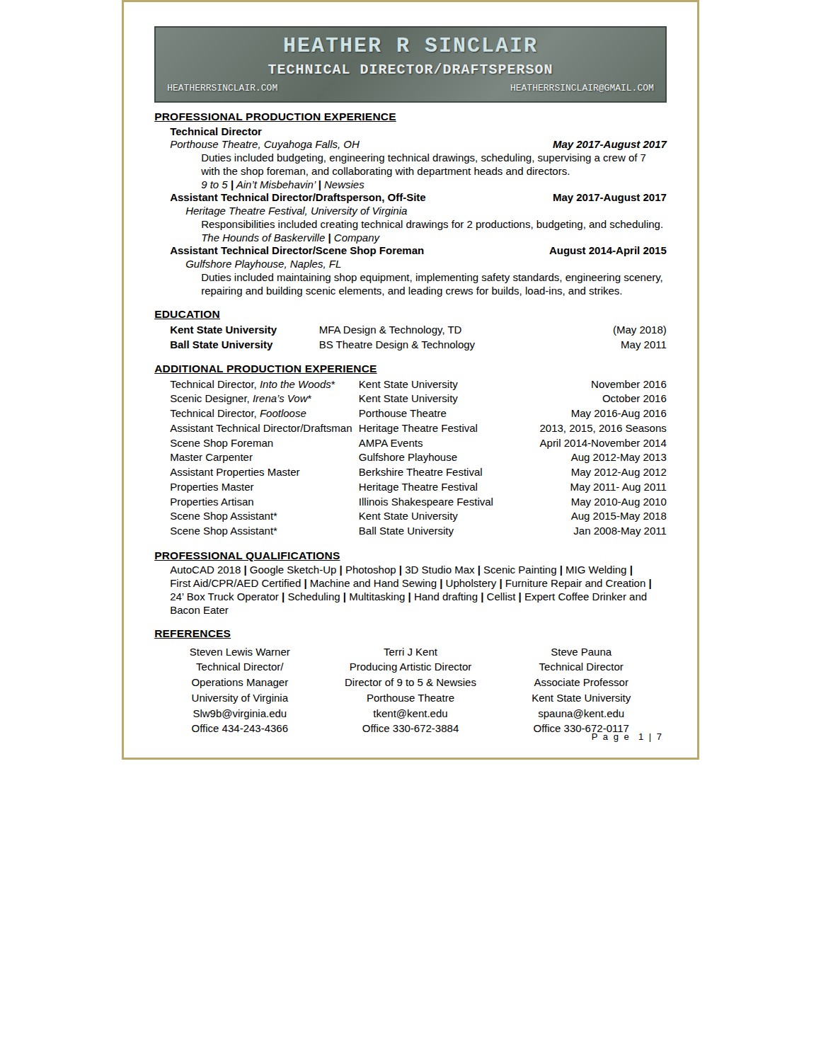HEATHER R SINCLAIR
TECHNICAL DIRECTOR/DRAFTSPERSON
HEATHERRSINCLAIR.COM HEATHERRSINCLAIR@GMAIL.COM
Professional Production Experience
Technical Director
Porthouse Theatre, Cuyahoga Falls, OH May 2017-August 2017
Duties included budgeting, engineering technical drawings, scheduling, supervising a crew of 7 with the shop foreman, and collaborating with department heads and directors.
9 to 5 | Ain’t Misbehavin’ | Newsies
Assistant Technical Director/Draftsperson, Off-Site May 2017-August 2017
Heritage Theatre Festival, University of Virginia
Responsibilities included creating technical drawings for 2 productions, budgeting, and scheduling.
The Hounds of Baskerville | Company
Assistant Technical Director/Scene Shop Foreman August 2014-April 2015
Gulfshore Playhouse, Naples, FL
Duties included maintaining shop equipment, implementing safety standards, engineering scenery, repairing and building scenic elements, and leading crews for builds, load-ins, and strikes.
Education
| Kent State University | MFA Design & Technology, TD | (May 2018) |
| Ball State University | BS Theatre Design & Technology | May 2011 |
Additional Production Experience
| Technical Director, Into the Woods * | Kent State University | November 2016 |
| Scenic Designer, Irena’s Vow * | Kent State University | October 2016 |
| Technical Director, Footloose | Porthouse Theatre | May 2016-Aug 2016 |
| Assistant Technical Director/Draftsman | Heritage Theatre Festival | 2013, 2015, 2016 Seasons |
| Scene Shop Foreman | AMPA Events | April 2014-November 2014 |
| Master Carpenter | Gulfshore Playhouse | Aug 2012-May 2013 |
| Assistant Properties Master | Berkshire Theatre Festival | May 2012-Aug 2012 |
| Properties Master | Heritage Theatre Festival | May 2011- Aug 2011 |
| Properties Artisan | Illinois Shakespeare Festival | May 2010-Aug 2010 |
| Scene Shop Assistant* | Kent State University | Aug 2015-May 2018 |
| Scene Shop Assistant* | Ball State University | Jan 2008-May 2011 |
Professional Qualifications
AutoCAD 2018 | Google Sketch-Up | Photoshop | 3D Studio Max | Scenic Painting | MIG Welding |
First Aid/CPR/AED Certified | Machine and Hand Sewing | Upholstery | Furniture Repair and Creation |
24’ Box Truck Operator | Scheduling | Multitasking | Hand drafting | Cellist | Expert Coffee Drinker and Bacon Eater
References
| Steven Lewis Warner Technical Director/ Operations Manager University of Virginia Slw9b@virginia.edu Office 434-243-4366 | Terri J Kent Producing Artistic Director Director of 9 to 5 & Newsies Porthouse Theatre tkent@kent.edu Office 330-672-3884 | Steve Pauna Technical Director Associate Professor Kent State University spauna@kent.edu Office 330-672-0117 |
P a g e 1 | 7